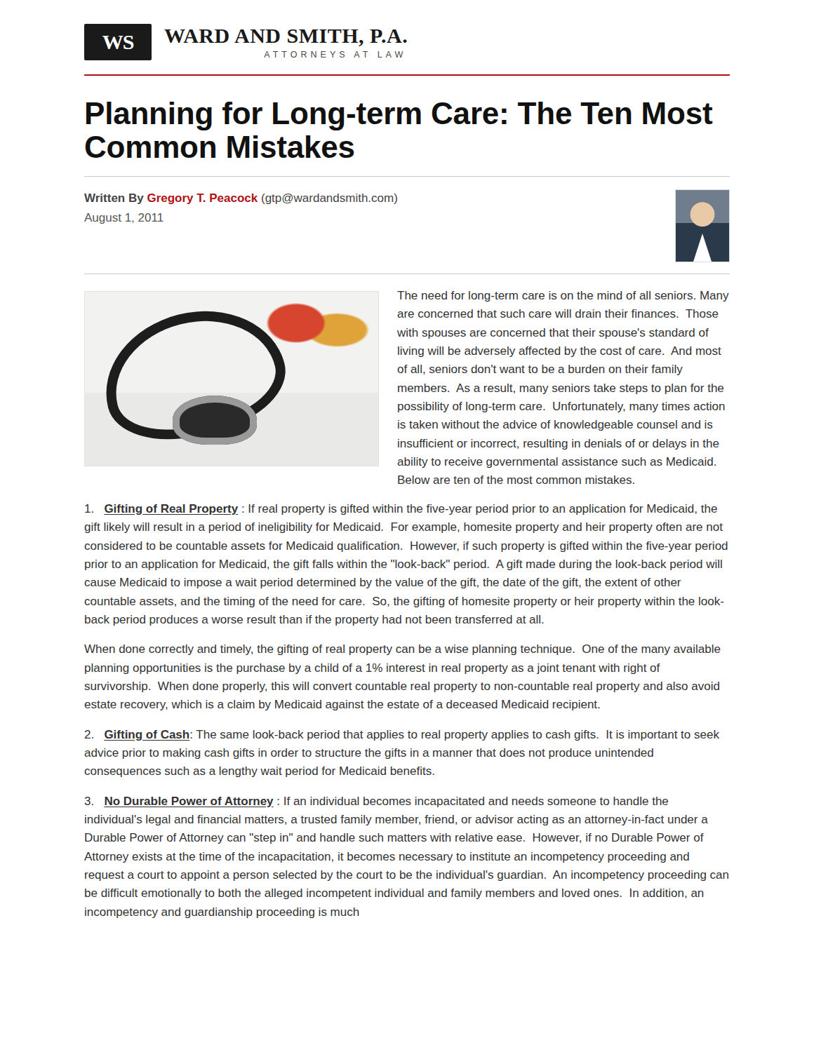WS
WARD AND SMITH, P.A.
ATTORNEYS AT LAW
Planning for Long-term Care: The Ten Most Common Mistakes
Written By Gregory T. Peacock (gtp@wardandsmith.com)
August 1, 2011
The need for long-term care is on the mind of all seniors. Many are concerned that such care will drain their finances. Those with spouses are concerned that their spouse's standard of living will be adversely affected by the cost of care. And most of all, seniors don't want to be a burden on their family members. As a result, many seniors take steps to plan for the possibility of long-term care. Unfortunately, many times action is taken without the advice of knowledgeable counsel and is insufficient or incorrect, resulting in denials of or delays in the ability to receive governmental assistance such as Medicaid. Below are ten of the most common mistakes.
Gifting of Real Property : If real property is gifted within the five-year period prior to an application for Medicaid, the gift likely will result in a period of ineligibility for Medicaid. For example, homesite property and heir property often are not considered to be countable assets for Medicaid qualification. However, if such property is gifted within the five-year period prior to an application for Medicaid, the gift falls within the "look-back" period. A gift made during the look-back period will cause Medicaid to impose a wait period determined by the value of the gift, the date of the gift, the extent of other countable assets, and the timing of the need for care. So, the gifting of homesite property or heir property within the look-back period produces a worse result than if the property had not been transferred at all.
When done correctly and timely, the gifting of real property can be a wise planning technique. One of the many available planning opportunities is the purchase by a child of a 1% interest in real property as a joint tenant with right of survivorship. When done properly, this will convert countable real property to non-countable real property and also avoid estate recovery, which is a claim by Medicaid against the estate of a deceased Medicaid recipient.
Gifting of Cash: The same look-back period that applies to real property applies to cash gifts. It is important to seek advice prior to making cash gifts in order to structure the gifts in a manner that does not produce unintended consequences such as a lengthy wait period for Medicaid benefits.
No Durable Power of Attorney : If an individual becomes incapacitated and needs someone to handle the individual's legal and financial matters, a trusted family member, friend, or advisor acting as an attorney-in-fact under a Durable Power of Attorney can "step in" and handle such matters with relative ease. However, if no Durable Power of Attorney exists at the time of the incapacitation, it becomes necessary to institute an incompetency proceeding and request a court to appoint a person selected by the court to be the individual's guardian. An incompetency proceeding can be difficult emotionally to both the alleged incompetent individual and family members and loved ones. In addition, an incompetency and guardianship proceeding is much